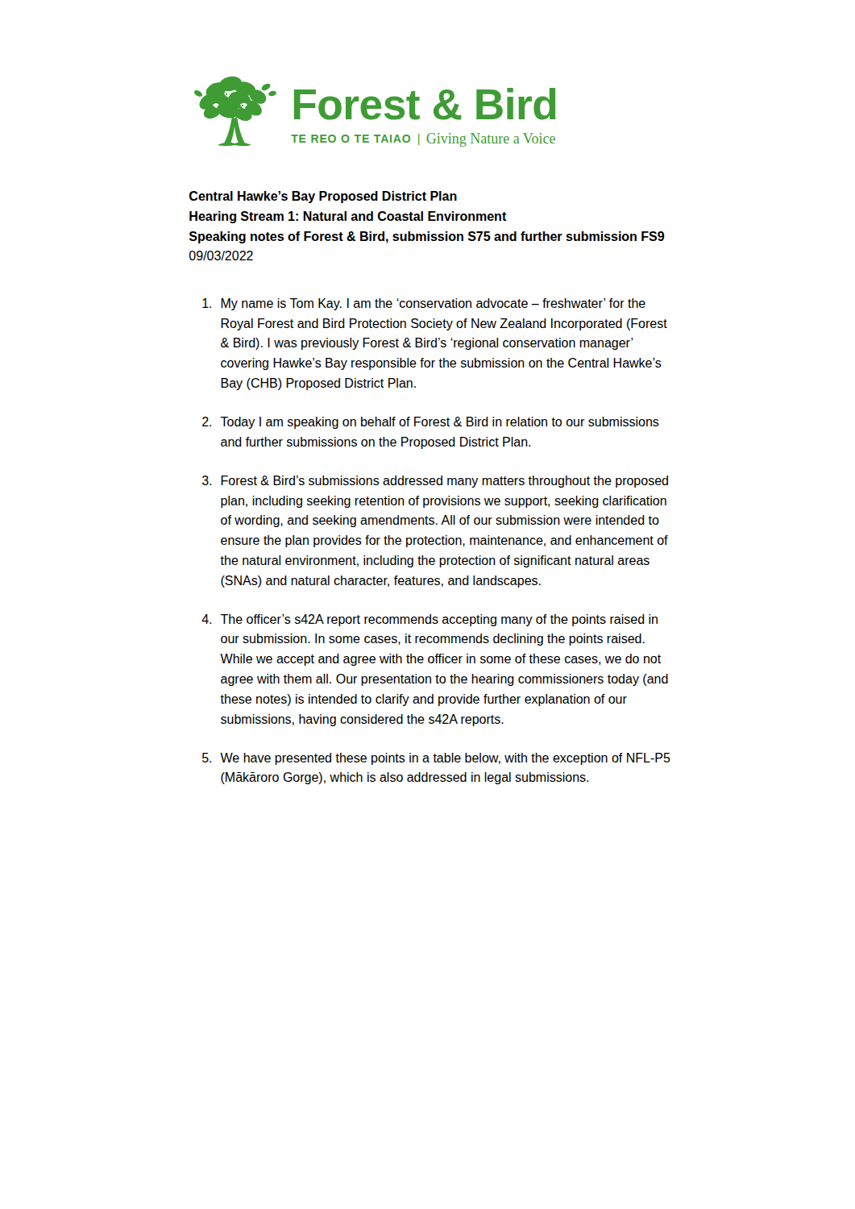Forest & Bird
TE REO O TE TAIAO | Giving Nature a Voice
Central Hawke’s Bay Proposed District Plan
Hearing Stream 1: Natural and Coastal Environment
Speaking notes of Forest & Bird, submission S75 and further submission FS9
09/03/2022
My name is Tom Kay. I am the ‘conservation advocate – freshwater’ for the Royal Forest and Bird Protection Society of New Zealand Incorporated (Forest & Bird). I was previously Forest & Bird’s ‘regional conservation manager’ covering Hawke’s Bay responsible for the submission on the Central Hawke’s Bay (CHB) Proposed District Plan.
Today I am speaking on behalf of Forest & Bird in relation to our submissions and further submissions on the Proposed District Plan.
Forest & Bird’s submissions addressed many matters throughout the proposed plan, including seeking retention of provisions we support, seeking clarification of wording, and seeking amendments. All of our submission were intended to ensure the plan provides for the protection, maintenance, and enhancement of the natural environment, including the protection of significant natural areas (SNAs) and natural character, features, and landscapes.
The officer’s s42A report recommends accepting many of the points raised in our submission. In some cases, it recommends declining the points raised. While we accept and agree with the officer in some of these cases, we do not agree with them all. Our presentation to the hearing commissioners today (and these notes) is intended to clarify and provide further explanation of our submissions, having considered the s42A reports.
We have presented these points in a table below, with the exception of NFL-P5 (Mākāroro Gorge), which is also addressed in legal submissions.